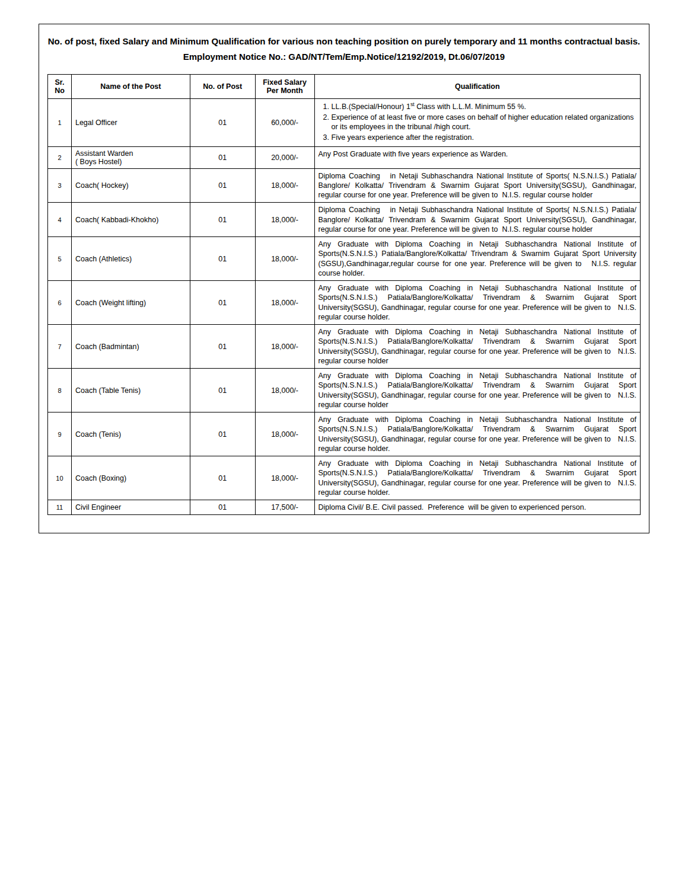No. of post, fixed Salary and Minimum Qualification for various non teaching position on purely temporary and 11 months contractual basis.
Employment Notice No.: GAD/NT/Tem/Emp.Notice/12192/2019, Dt.06/07/2019
| Sr. No | Name of the Post | No. of Post | Fixed Salary Per Month | Qualification |
| --- | --- | --- | --- | --- |
| 1 | Legal Officer | 01 | 60,000/- | LL.B.(Special/Honour) 1 st Class with L.L.M. Minimum 55 %. Experience of at least five or more cases on behalf of higher education related organizations or its employees in the tribunal /high court. Five years experience after the registration. |
| 2 | Assistant Warden ( Boys Hostel) | 01 | 20,000/- | Any Post Graduate with five years experience as Warden. |
| 3 | Coach( Hockey) | 01 | 18,000/- | Diploma Coaching in Netaji Subhaschandra National Institute of Sports( N.S.N.I.S.) Patiala/ Banglore/ Kolkatta/ Trivendram & Swarnim Gujarat Sport University(SGSU), Gandhinagar, regular course for one year. Preference will be given to N.I.S. regular course holder |
| 4 | Coach( Kabbadi-Khokho) | 01 | 18,000/- | Diploma Coaching in Netaji Subhaschandra National Institute of Sports( N.S.N.I.S.) Patiala/ Banglore/ Kolkatta/ Trivendram & Swarnim Gujarat Sport University(SGSU), Gandhinagar, regular course for one year. Preference will be given to N.I.S. regular course holder |
| 5 | Coach (Athletics) | 01 | 18,000/- | Any Graduate with Diploma Coaching in Netaji Subhaschandra National Institute of Sports(N.S.N.I.S.) Patiala/Banglore/Kolkatta/ Trivendram & Swarnim Gujarat Sport University (SGSU),Gandhinagar,regular course for one year. Preference will be given to N.I.S. regular course holder. |
| 6 | Coach (Weight lifting) | 01 | 18,000/- | Any Graduate with Diploma Coaching in Netaji Subhaschandra National Institute of Sports(N.S.N.I.S.) Patiala/Banglore/Kolkatta/ Trivendram & Swarnim Gujarat Sport University(SGSU), Gandhinagar, regular course for one year. Preference will be given to N.I.S. regular course holder. |
| 7 | Coach (Badmintan) | 01 | 18,000/- | Any Graduate with Diploma Coaching in Netaji Subhaschandra National Institute of Sports(N.S.N.I.S.) Patiala/Banglore/Kolkatta/ Trivendram & Swarnim Gujarat Sport University(SGSU), Gandhinagar, regular course for one year. Preference will be given to N.I.S. regular course holder |
| 8 | Coach (Table Tenis) | 01 | 18,000/- | Any Graduate with Diploma Coaching in Netaji Subhaschandra National Institute of Sports(N.S.N.I.S.) Patiala/Banglore/Kolkatta/ Trivendram & Swarnim Gujarat Sport University(SGSU), Gandhinagar, regular course for one year. Preference will be given to N.I.S. regular course holder |
| 9 | Coach (Tenis) | 01 | 18,000/- | Any Graduate with Diploma Coaching in Netaji Subhaschandra National Institute of Sports(N.S.N.I.S.) Patiala/Banglore/Kolkatta/ Trivendram & Swarnim Gujarat Sport University(SGSU), Gandhinagar, regular course for one year. Preference will be given to N.I.S. regular course holder. |
| 10 | Coach (Boxing) | 01 | 18,000/- | Any Graduate with Diploma Coaching in Netaji Subhaschandra National Institute of Sports(N.S.N.I.S.) Patiala/Banglore/Kolkatta/ Trivendram & Swarnim Gujarat Sport University(SGSU), Gandhinagar, regular course for one year. Preference will be given to N.I.S. regular course holder. |
| 11 | Civil Engineer | 01 | 17,500/- | Diploma Civil/ B.E. Civil passed. Preference will be given to experienced person. |